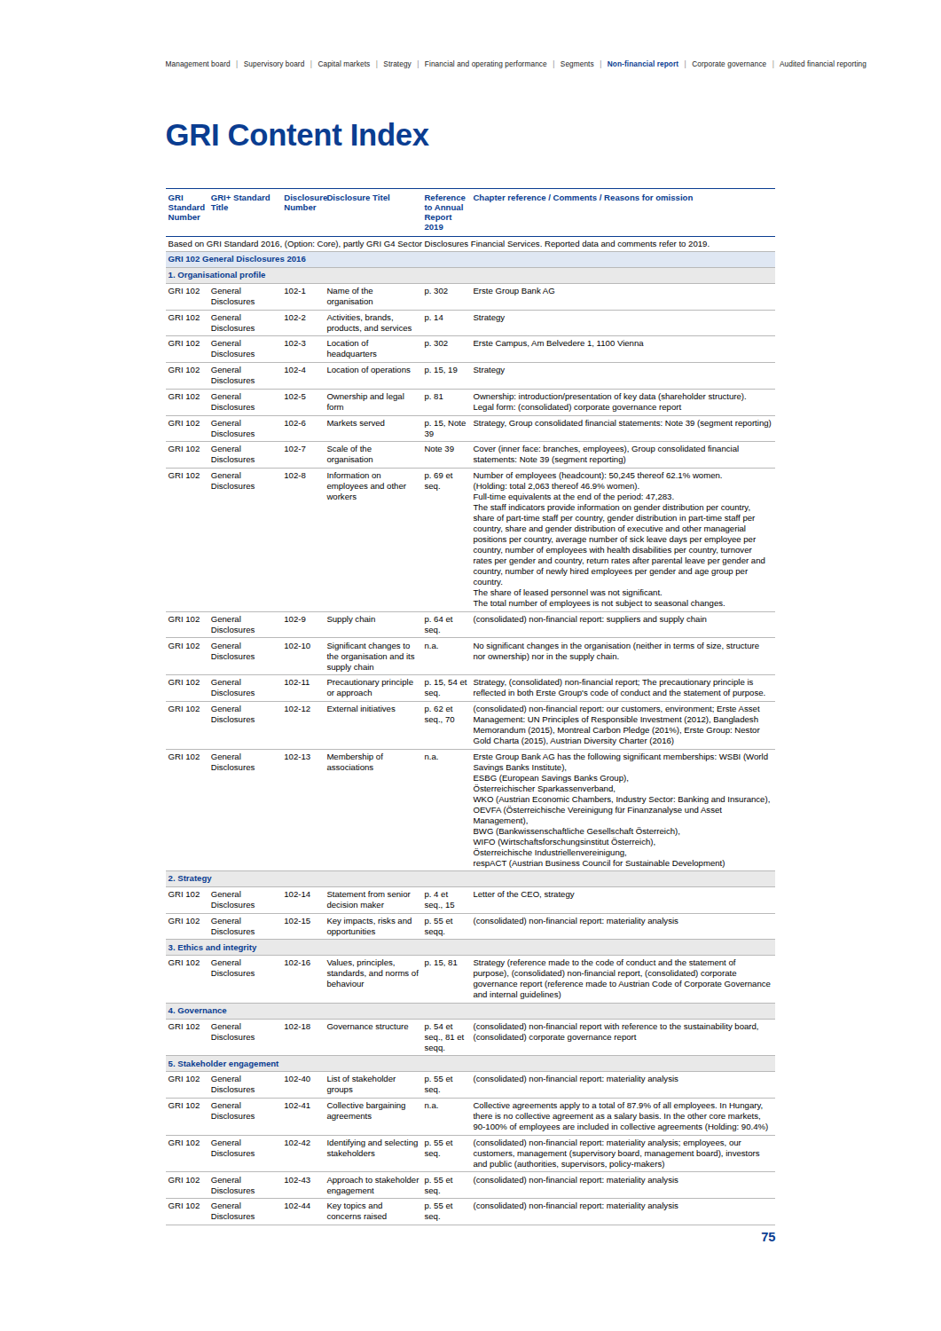Management board | Supervisory board | Capital markets | Strategy | Financial and operating performance | Segments | Non-financial report | Corporate governance | Audited financial reporting
GRI Content Index
| GRI Standard Number | GRI+ Standard Title | Disclosure Number | Disclosure Titel | Reference to Annual Report 2019 | Chapter reference / Comments / Reasons for omission |
| --- | --- | --- | --- | --- | --- |
| Based on GRI Standard 2016, (Option: Core), partly GRI G4 Sector Disclosures Financial Services. Reported data and comments refer to 2019. |
| GRI 102 General Disclosures 2016 |
| 1. Organisational profile |
| GRI 102 | General Disclosures | 102-1 | Name of the organisation | p. 302 | Erste Group Bank AG |
| GRI 102 | General Disclosures | 102-2 | Activities, brands, products, and services | p. 14 | Strategy |
| GRI 102 | General Disclosures | 102-3 | Location of headquarters | p. 302 | Erste Campus, Am Belvedere 1, 1100 Vienna |
| GRI 102 | General Disclosures | 102-4 | Location of operations | p. 15, 19 | Strategy |
| GRI 102 | General Disclosures | 102-5 | Ownership and legal form | p. 81 | Ownership: introduction/presentation of key data (shareholder structure). Legal form: (consolidated) corporate governance report |
| GRI 102 | General Disclosures | 102-6 | Markets served | p. 15, Note 39 | Strategy, Group consolidated financial statements: Note 39 (segment reporting) |
| GRI 102 | General Disclosures | 102-7 | Scale of the organisation | Note 39 | Cover (inner face: branches, employees), Group consolidated financial statements: Note 39 (segment reporting) |
| GRI 102 | General Disclosures | 102-8 | Information on employees and other workers | p. 69 et seq. | Number of employees (headcount): 50,245 thereof 62.1% women. (Holding: total 2,063 thereof 46.9% women). Full-time equivalents at the end of the period: 47,283. The staff indicators provide information on gender distribution per country, share of part-time staff per country, gender distribution in part-time staff per country, share and gender distribution of executive and other managerial positions per country, average number of sick leave days per employee per country, number of employees with health disabilities per country, turnover rates per gender and country, return rates after parental leave per gender and country, number of newly hired employees per gender and age group per country. The share of leased personnel was not significant. The total number of employees is not subject to seasonal changes. |
| GRI 102 | General Disclosures | 102-9 | Supply chain | p. 64 et seq. | (consolidated) non-financial report: suppliers and supply chain |
| GRI 102 | General Disclosures | 102-10 | Significant changes to the organisation and its supply chain | n.a. | No significant changes in the organisation (neither in terms of size, structure nor ownership) nor in the supply chain. |
| GRI 102 | General Disclosures | 102-11 | Precautionary principle or approach | p. 15, 54 et seq. | Strategy, (consolidated) non-financial report; The precautionary principle is reflected in both Erste Group's code of conduct and the statement of purpose. |
| GRI 102 | General Disclosures | 102-12 | External initiatives | p. 62 et seq., 70 | (consolidated) non-financial report: our customers, environment; Erste Asset Management: UN Principles of Responsible Investment (2012), Bangladesh Memorandum (2015), Montreal Carbon Pledge (201%), Erste Group: Nestor Gold Charta (2015), Austrian Diversity Charter (2016) |
| GRI 102 | General Disclosures | 102-13 | Membership of associations | n.a. | Erste Group Bank AG has the following significant memberships: WSBI (World Savings Banks Institute), ESBG (European Savings Banks Group), Österreichischer Sparkassenverband, WKO (Austrian Economic Chambers, Industry Sector: Banking and Insurance), OEVFA (Österreichische Vereinigung für Finanzanalyse und Asset Management), BWG (Bankwissenschaftliche Gesellschaft Österreich), WIFO (Wirtschaftsforschungsinstitut Österreich), Österreichische Industriellenvereinigung, respACT (Austrian Business Council for Sustainable Development) |
| 2. Strategy |
| GRI 102 | General Disclosures | 102-14 | Statement from senior decision maker | p. 4 et seq., 15 | Letter of the CEO, strategy |
| GRI 102 | General Disclosures | 102-15 | Key impacts, risks and opportunities | p. 55 et seqq. | (consolidated) non-financial report: materiality analysis |
| 3. Ethics and integrity |
| GRI 102 | General Disclosures | 102-16 | Values, principles, standards, and norms of behaviour | p. 15, 81 | Strategy (reference made to the code of conduct and the statement of purpose), (consolidated) non-financial report, (consolidated) corporate governance report (reference made to Austrian Code of Corporate Governance and internal guidelines) |
| 4. Governance |
| GRI 102 | General Disclosures | 102-18 | Governance structure | p. 54 et seq., 81 et seqq. | (consolidated) non-financial report with reference to the sustainability board, (consolidated) corporate governance report |
| 5. Stakeholder engagement |
| GRI 102 | General Disclosures | 102-40 | List of stakeholder groups | p. 55 et seq. | (consolidated) non-financial report: materiality analysis |
| GRI 102 | General Disclosures | 102-41 | Collective bargaining agreements | n.a. | Collective agreements apply to a total of 87.9% of all employees. In Hungary, there is no collective agreement as a salary basis. In the other core markets, 90-100% of employees are included in collective agreements (Holding: 90.4%) |
| GRI 102 | General Disclosures | 102-42 | Identifying and selecting stakeholders | p. 55 et seq. | (consolidated) non-financial report: materiality analysis; employees, our customers, management (supervisory board, management board), investors and public (authorities, supervisors, policy-makers) |
| GRI 102 | General Disclosures | 102-43 | Approach to stakeholder engagement | p. 55 et seq. | (consolidated) non-financial report: materiality analysis |
| GRI 102 | General Disclosures | 102-44 | Key topics and concerns raised | p. 55 et seq. | (consolidated) non-financial report: materiality analysis |
75